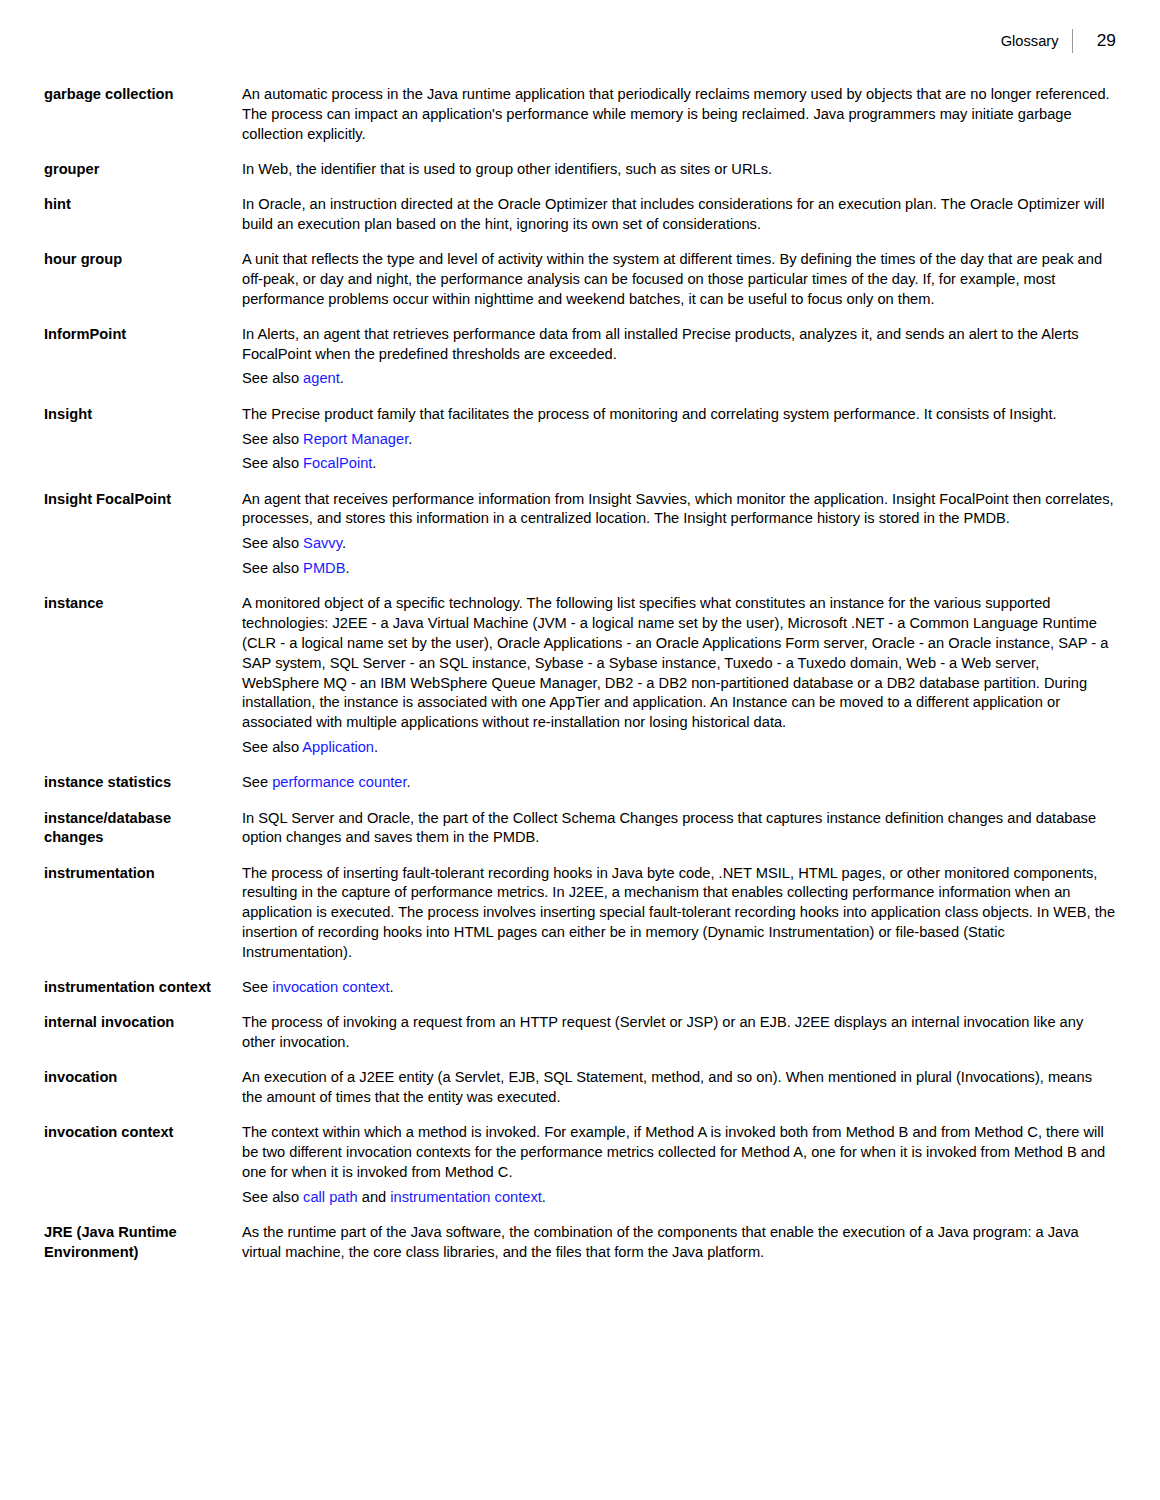Glossary 29
garbage collection
An automatic process in the Java runtime application that periodically reclaims memory used by objects that are no longer referenced. The process can impact an application's performance while memory is being reclaimed. Java programmers may initiate garbage collection explicitly.
grouper
In Web, the identifier that is used to group other identifiers, such as sites or URLs.
hint
In Oracle, an instruction directed at the Oracle Optimizer that includes considerations for an execution plan. The Oracle Optimizer will build an execution plan based on the hint, ignoring its own set of considerations.
hour group
A unit that reflects the type and level of activity within the system at different times. By defining the times of the day that are peak and off-peak, or day and night, the performance analysis can be focused on those particular times of the day. If, for example, most performance problems occur within nighttime and weekend batches, it can be useful to focus only on them.
InformPoint
In Alerts, an agent that retrieves performance data from all installed Precise products, analyzes it, and sends an alert to the Alerts FocalPoint when the predefined thresholds are exceeded.
See also agent.
Insight
The Precise product family that facilitates the process of monitoring and correlating system performance. It consists of Insight.
See also Report Manager.
See also FocalPoint.
Insight FocalPoint
An agent that receives performance information from Insight Savvies, which monitor the application. Insight FocalPoint then correlates, processes, and stores this information in a centralized location. The Insight performance history is stored in the PMDB.
See also Savvy.
See also PMDB.
instance
A monitored object of a specific technology. The following list specifies what constitutes an instance for the various supported technologies: J2EE - a Java Virtual Machine (JVM - a logical name set by the user), Microsoft .NET - a Common Language Runtime (CLR - a logical name set by the user), Oracle Applications - an Oracle Applications Form server, Oracle - an Oracle instance, SAP - a SAP system, SQL Server - an SQL instance, Sybase - a Sybase instance, Tuxedo - a Tuxedo domain, Web - a Web server, WebSphere MQ - an IBM WebSphere Queue Manager, DB2 - a DB2 non-partitioned database or a DB2 database partition. During installation, the instance is associated with one AppTier and application. An Instance can be moved to a different application or associated with multiple applications without re-installation nor losing historical data.
See also Application.
instance statistics
See performance counter.
instance/database changes
In SQL Server and Oracle, the part of the Collect Schema Changes process that captures instance definition changes and database option changes and saves them in the PMDB.
instrumentation
The process of inserting fault-tolerant recording hooks in Java byte code, .NET MSIL, HTML pages, or other monitored components, resulting in the capture of performance metrics. In J2EE, a mechanism that enables collecting performance information when an application is executed. The process involves inserting special fault-tolerant recording hooks into application class objects. In WEB, the insertion of recording hooks into HTML pages can either be in memory (Dynamic Instrumentation) or file-based (Static Instrumentation).
instrumentation context
See invocation context.
internal invocation
The process of invoking a request from an HTTP request (Servlet or JSP) or an EJB. J2EE displays an internal invocation like any other invocation.
invocation
An execution of a J2EE entity (a Servlet, EJB, SQL Statement, method, and so on). When mentioned in plural (Invocations), means the amount of times that the entity was executed.
invocation context
The context within which a method is invoked. For example, if Method A is invoked both from Method B and from Method C, there will be two different invocation contexts for the performance metrics collected for Method A, one for when it is invoked from Method B and one for when it is invoked from Method C.
See also call path and instrumentation context.
JRE (Java Runtime Environment)
As the runtime part of the Java software, the combination of the components that enable the execution of a Java program: a Java virtual machine, the core class libraries, and the files that form the Java platform.